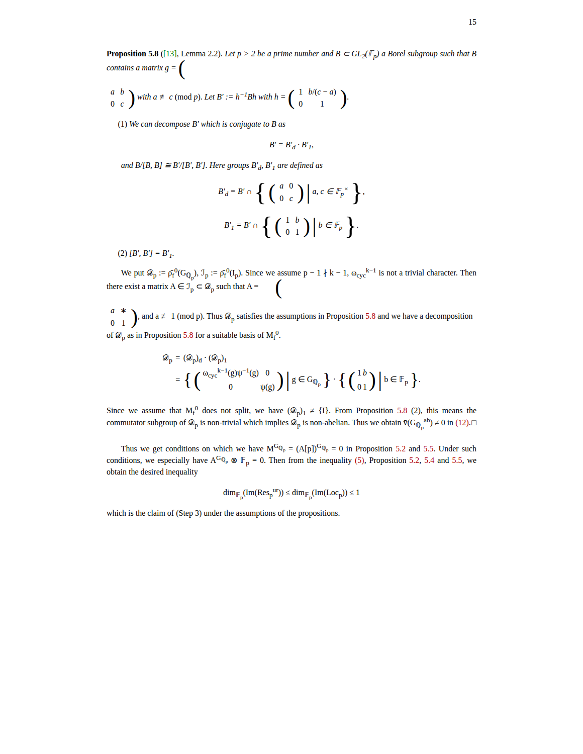15
Proposition 5.8 ([13], Lemma 2.2). Let p > 2 be a prime number and B ⊂ GL2(𝔽p) a Borel subgroup such that B contains a matrix g = (
| a | b |
| 0 | c |
) with a ≢ c (mod p). Let B′ := h−1Bh with h = (
| 1 | b /( c − a ) |
| 0 | 1 |
).
(1) We can decompose B′ which is conjugate to B as
B′ = B′d · B′1,
and B/[B, B] ≅ B′/[B′, B′]. Here groups B′d, B′1 are defined as
B′d = B′ ∩ { (
| a | 0 |
| 0 | c |
) | a, c ∈ 𝔽p× },
B′1 = B′ ∩ { (
| 1 | b |
| 0 | 1 |
) | b ∈ 𝔽p }.
(2) [B′, B′] = B′1.
We put 𝒟p := ρ̄f0(Gℚp), ℐp := ρ̄f0(Ip). Since we assume p − 1 ∤ k − 1, ωcyck−1 is not a trivial character. Then there exist a matrix A ∈ ℐp ⊂ 𝒟p such that A = (
| a | ∗ |
| 0 | 1 |
), and a ≢ 1 (mod p). Thus 𝒟p satisfies the assumptions in Proposition 5.8 and we have a decomposition of 𝒟p as in Proposition 5.8 for a suitable basis of Mf0.
| 𝒟 p | = | (𝒟 p ) d · (𝒟 p ) 1 |
| | = | { ( / ω cyc k−1 (g)ψ −1 (g) / 0 / / 0 / ψ(g) / ) / g ∈ G ℚ p } · { ( / 1 / b / / 0 / 1 / ) / b ∈ 𝔽 p } . |
Since we assume that Mf0 does not split, we have (𝒟p)1 ≠ {I}. From Proposition 5.8 (2), this means the commutator subgroup of 𝒟p is non-trivial which implies 𝒟p is non-abelian. Thus we obtain v̄(Gℚpab) ≠ 0 in (12). □
Thus we get conditions on which we have MGℚp = (A[p])Gℚp = 0 in Proposition 5.2 and 5.5. Under such conditions, we especially have AGℚp ⊗ 𝔽p = 0. Then from the inequality (5), Proposition 5.2, 5.4 and 5.5, we obtain the desired inequality
dim𝔽p(Im(Respur)) ≤ dim𝔽p(Im(Locp)) ≤ 1
which is the claim of (Step 3) under the assumptions of the propositions.